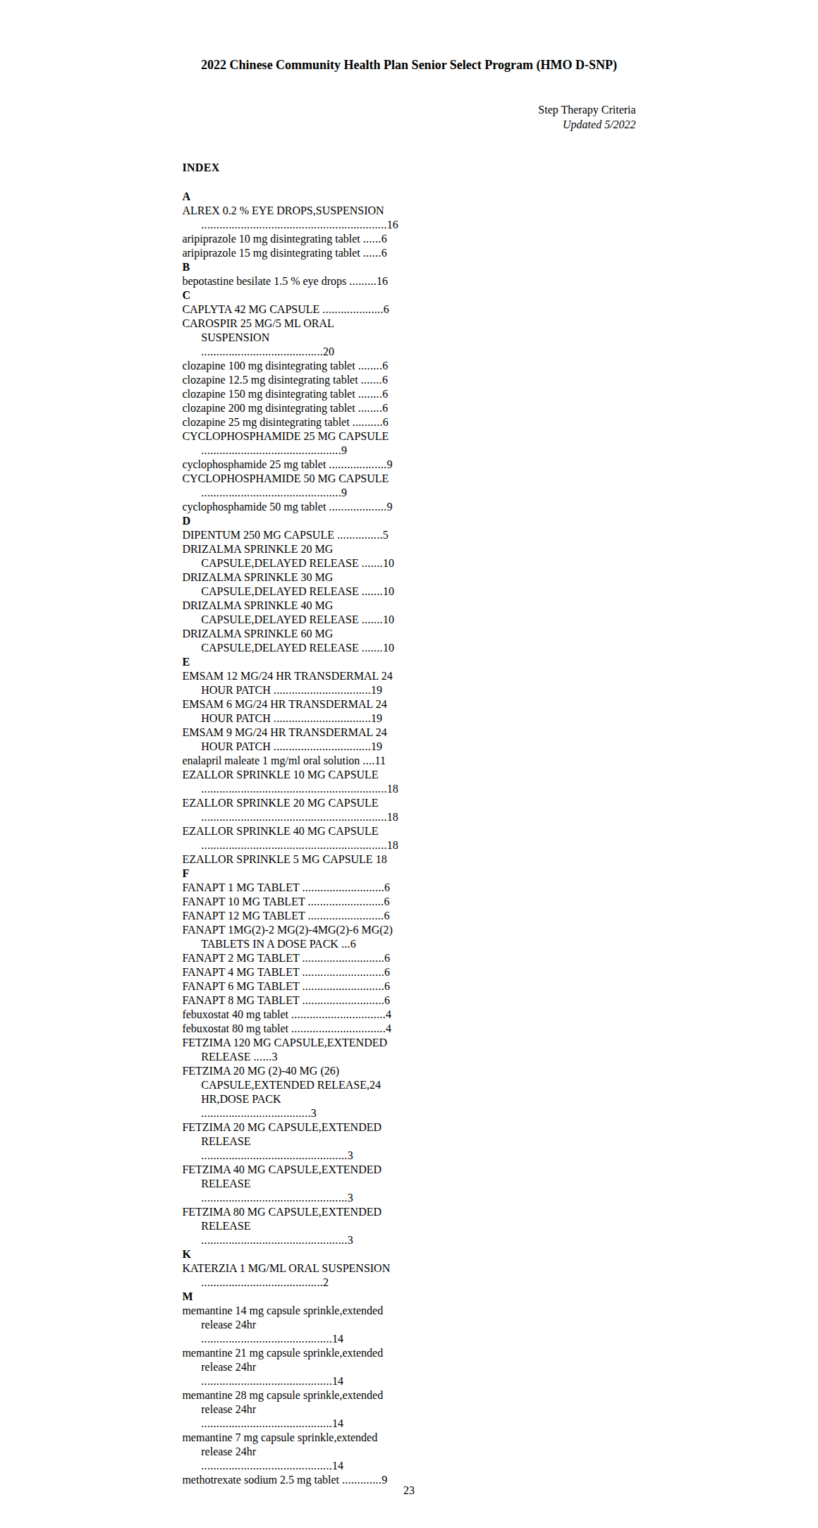2022 Chinese Community Health Plan Senior Select Program (HMO D-SNP)
Step Therapy Criteria Updated 5/2022
INDEX
A
ALREX 0.2 % EYE DROPS,SUSPENSION ............................................................. 16
aripiprazole 10 mg disintegrating tablet ...... 6
aripiprazole 15 mg disintegrating tablet ...... 6
B
bepotastine besilate 1.5 % eye drops ......... 16
C
CAPLYTA 42 MG CAPSULE .................... 6
CAROSPIR 25 MG/5 ML ORAL SUSPENSION ........................................ 20
clozapine 100 mg disintegrating tablet ........ 6
clozapine 12.5 mg disintegrating tablet ....... 6
clozapine 150 mg disintegrating tablet ........ 6
clozapine 200 mg disintegrating tablet ........ 6
clozapine 25 mg disintegrating tablet .......... 6
CYCLOPHOSPHAMIDE 25 MG CAPSULE .............................................. 9
cyclophosphamide 25 mg tablet ................... 9
CYCLOPHOSPHAMIDE 50 MG CAPSULE .............................................. 9
cyclophosphamide 50 mg tablet ................... 9
D
DIPENTUM 250 MG CAPSULE ............... 5
DRIZALMA SPRINKLE 20 MG CAPSULE,DELAYED RELEASE ....... 10
DRIZALMA SPRINKLE 30 MG CAPSULE,DELAYED RELEASE ....... 10
DRIZALMA SPRINKLE 40 MG CAPSULE,DELAYED RELEASE ....... 10
DRIZALMA SPRINKLE 60 MG CAPSULE,DELAYED RELEASE ....... 10
E
EMSAM 12 MG/24 HR TRANSDERMAL 24 HOUR PATCH ................................ 19
EMSAM 6 MG/24 HR TRANSDERMAL 24 HOUR PATCH ................................ 19
EMSAM 9 MG/24 HR TRANSDERMAL 24 HOUR PATCH ................................ 19
enalapril maleate 1 mg/ml oral solution .... 11
EZALLOR SPRINKLE 10 MG CAPSULE ............................................................. 18
EZALLOR SPRINKLE 20 MG CAPSULE ............................................................. 18
EZALLOR SPRINKLE 40 MG CAPSULE ............................................................. 18
EZALLOR SPRINKLE 5 MG CAPSULE 18
F
FANAPT 1 MG TABLET ........................... 6
FANAPT 10 MG TABLET ......................... 6
FANAPT 12 MG TABLET ......................... 6
FANAPT 1MG(2)-2 MG(2)-4MG(2)-6 MG(2) TABLETS IN A DOSE PACK ... 6
FANAPT 2 MG TABLET ........................... 6
FANAPT 4 MG TABLET ........................... 6
FANAPT 6 MG TABLET ........................... 6
FANAPT 8 MG TABLET ........................... 6
febuxostat 40 mg tablet ............................... 4
febuxostat 80 mg tablet ............................... 4
FETZIMA 120 MG CAPSULE,EXTENDED RELEASE ...... 3
FETZIMA 20 MG (2)-40 MG (26) CAPSULE,EXTENDED RELEASE,24 HR,DOSE PACK .................................... 3
FETZIMA 20 MG CAPSULE,EXTENDED RELEASE ................................................ 3
FETZIMA 40 MG CAPSULE,EXTENDED RELEASE ................................................ 3
FETZIMA 80 MG CAPSULE,EXTENDED RELEASE ................................................ 3
K
KATERZIA 1 MG/ML ORAL SUSPENSION ........................................ 2
M
memantine 14 mg capsule sprinkle,extended release 24hr ........................................... 14
memantine 21 mg capsule sprinkle,extended release 24hr ........................................... 14
memantine 28 mg capsule sprinkle,extended release 24hr ........................................... 14
memantine 7 mg capsule sprinkle,extended release 24hr ........................................... 14
methotrexate sodium 2.5 mg tablet ............. 9
23